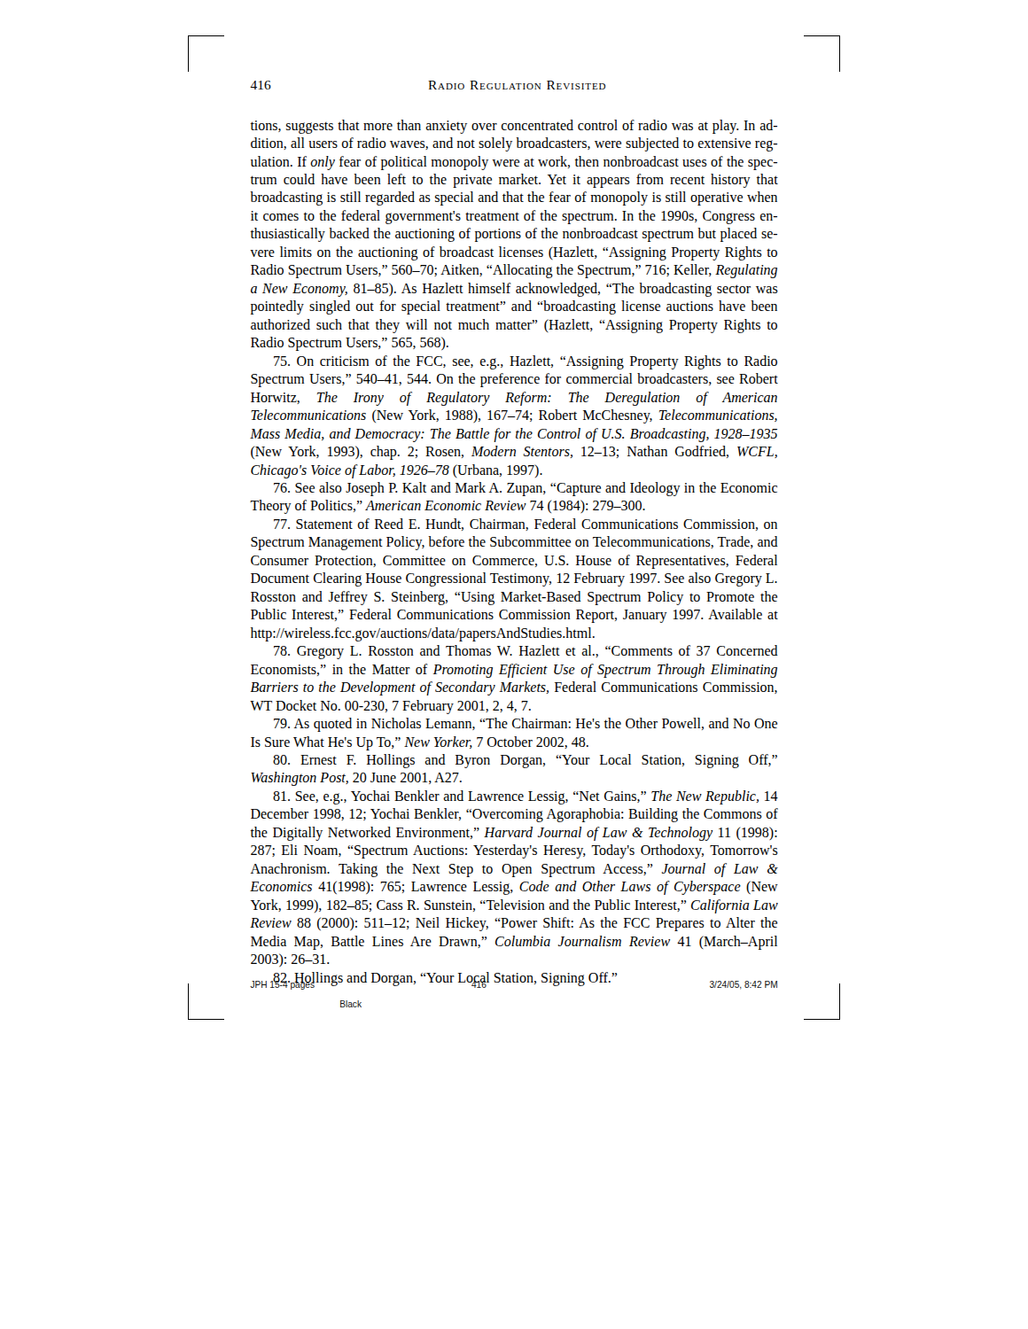416 Radio Regulation Revisited
tions, suggests that more than anxiety over concentrated control of radio was at play. In addition, all users of radio waves, and not solely broadcasters, were subjected to extensive regulation. If only fear of political monopoly were at work, then nonbroadcast uses of the spectrum could have been left to the private market. Yet it appears from recent history that broadcasting is still regarded as special and that the fear of monopoly is still operative when it comes to the federal government's treatment of the spectrum. In the 1990s, Congress enthusiastically backed the auctioning of portions of the nonbroadcast spectrum but placed severe limits on the auctioning of broadcast licenses (Hazlett, “Assigning Property Rights to Radio Spectrum Users,” 560–70; Aitken, “Allocating the Spectrum,” 716; Keller, Regulating a New Economy, 81–85). As Hazlett himself acknowledged, “The broadcasting sector was pointedly singled out for special treatment” and “broadcasting license auctions have been authorized such that they will not much matter” (Hazlett, “Assigning Property Rights to Radio Spectrum Users,” 565, 568).
75. On criticism of the FCC, see, e.g., Hazlett, “Assigning Property Rights to Radio Spectrum Users,” 540–41, 544. On the preference for commercial broadcasters, see Robert Horwitz, The Irony of Regulatory Reform: The Deregulation of American Telecommunications (New York, 1988), 167–74; Robert McChesney, Telecommunications, Mass Media, and Democracy: The Battle for the Control of U.S. Broadcasting, 1928–1935 (New York, 1993), chap. 2; Rosen, Modern Stentors, 12–13; Nathan Godfried, WCFL, Chicago's Voice of Labor, 1926–78 (Urbana, 1997).
76. See also Joseph P. Kalt and Mark A. Zupan, “Capture and Ideology in the Economic Theory of Politics,” American Economic Review 74 (1984): 279–300.
77. Statement of Reed E. Hundt, Chairman, Federal Communications Commission, on Spectrum Management Policy, before the Subcommittee on Telecommunications, Trade, and Consumer Protection, Committee on Commerce, U.S. House of Representatives, Federal Document Clearing House Congressional Testimony, 12 February 1997. See also Gregory L. Rosston and Jeffrey S. Steinberg, “Using Market-Based Spectrum Policy to Promote the Public Interest,” Federal Communications Commission Report, January 1997. Available at http://wireless.fcc.gov/auctions/data/papersAndStudies.html.
78. Gregory L. Rosston and Thomas W. Hazlett et al., “Comments of 37 Concerned Economists,” in the Matter of Promoting Efficient Use of Spectrum Through Eliminating Barriers to the Development of Secondary Markets, Federal Communications Commission, WT Docket No. 00-230, 7 February 2001, 2, 4, 7.
79. As quoted in Nicholas Lemann, “The Chairman: He's the Other Powell, and No One Is Sure What He's Up To,” New Yorker, 7 October 2002, 48.
80. Ernest F. Hollings and Byron Dorgan, “Your Local Station, Signing Off,” Washington Post, 20 June 2001, A27.
81. See, e.g., Yochai Benkler and Lawrence Lessig, “Net Gains,” The New Republic, 14 December 1998, 12; Yochai Benkler, “Overcoming Agoraphobia: Building the Commons of the Digitally Networked Environment,” Harvard Journal of Law & Technology 11 (1998): 287; Eli Noam, “Spectrum Auctions: Yesterday's Heresy, Today's Orthodoxy, Tomorrow's Anachronism. Taking the Next Step to Open Spectrum Access,” Journal of Law & Economics 41(1998): 765; Lawrence Lessig, Code and Other Laws of Cyberspace (New York, 1999), 182–85; Cass R. Sunstein, “Television and the Public Interest,” California Law Review 88 (2000): 511–12; Neil Hickey, “Power Shift: As the FCC Prepares to Alter the Media Map, Battle Lines Are Drawn,” Columbia Journalism Review 41 (March–April 2003): 26–31.
82. Hollings and Dorgan, “Your Local Station, Signing Off.”
JPH 15-4 pages 416 3/24/05, 8:42 PM
Black